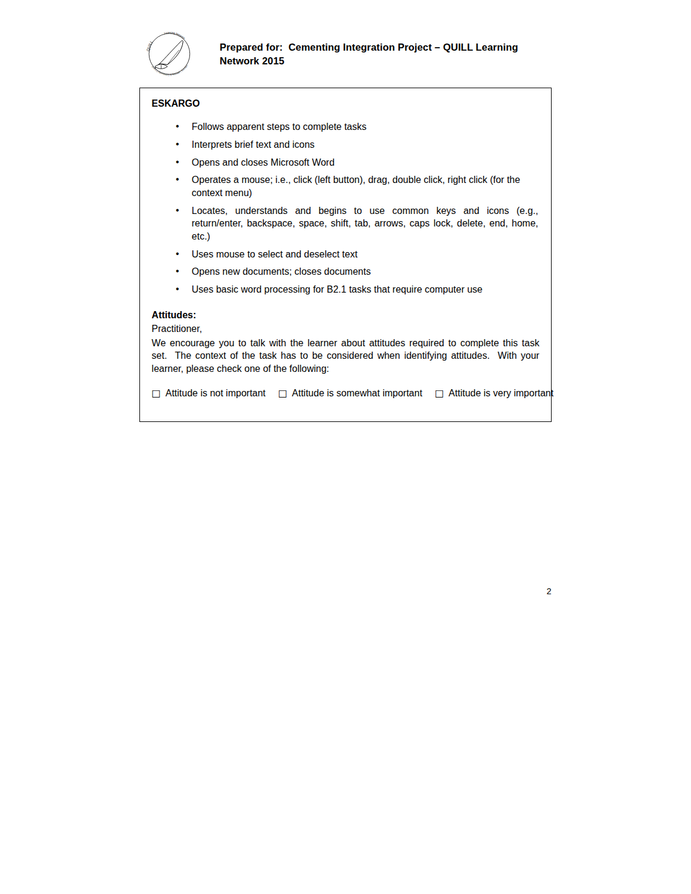QUILL Learning Network Literacy, Learning & Community Council
Prepared for: Cementing Integration Project – QUILL Learning Network 2015
ESKARGO
Follows apparent steps to complete tasks
Interprets brief text and icons
Opens and closes Microsoft Word
Operates a mouse; i.e., click (left button), drag, double click, right click (for the context menu)
Locates, understands and begins to use common keys and icons (e.g., return/enter, backspace, space, shift, tab, arrows, caps lock, delete, end, home, etc.)
Uses mouse to select and deselect text
Opens new documents; closes documents
Uses basic word processing for B2.1 tasks that require computer use
Attitudes:
Practitioner,
We encourage you to talk with the learner about attitudes required to complete this task set. The context of the task has to be considered when identifying attitudes. With your learner, please check one of the following:
□ Attitude is not important □ Attitude is somewhat important □ Attitude is very important
2